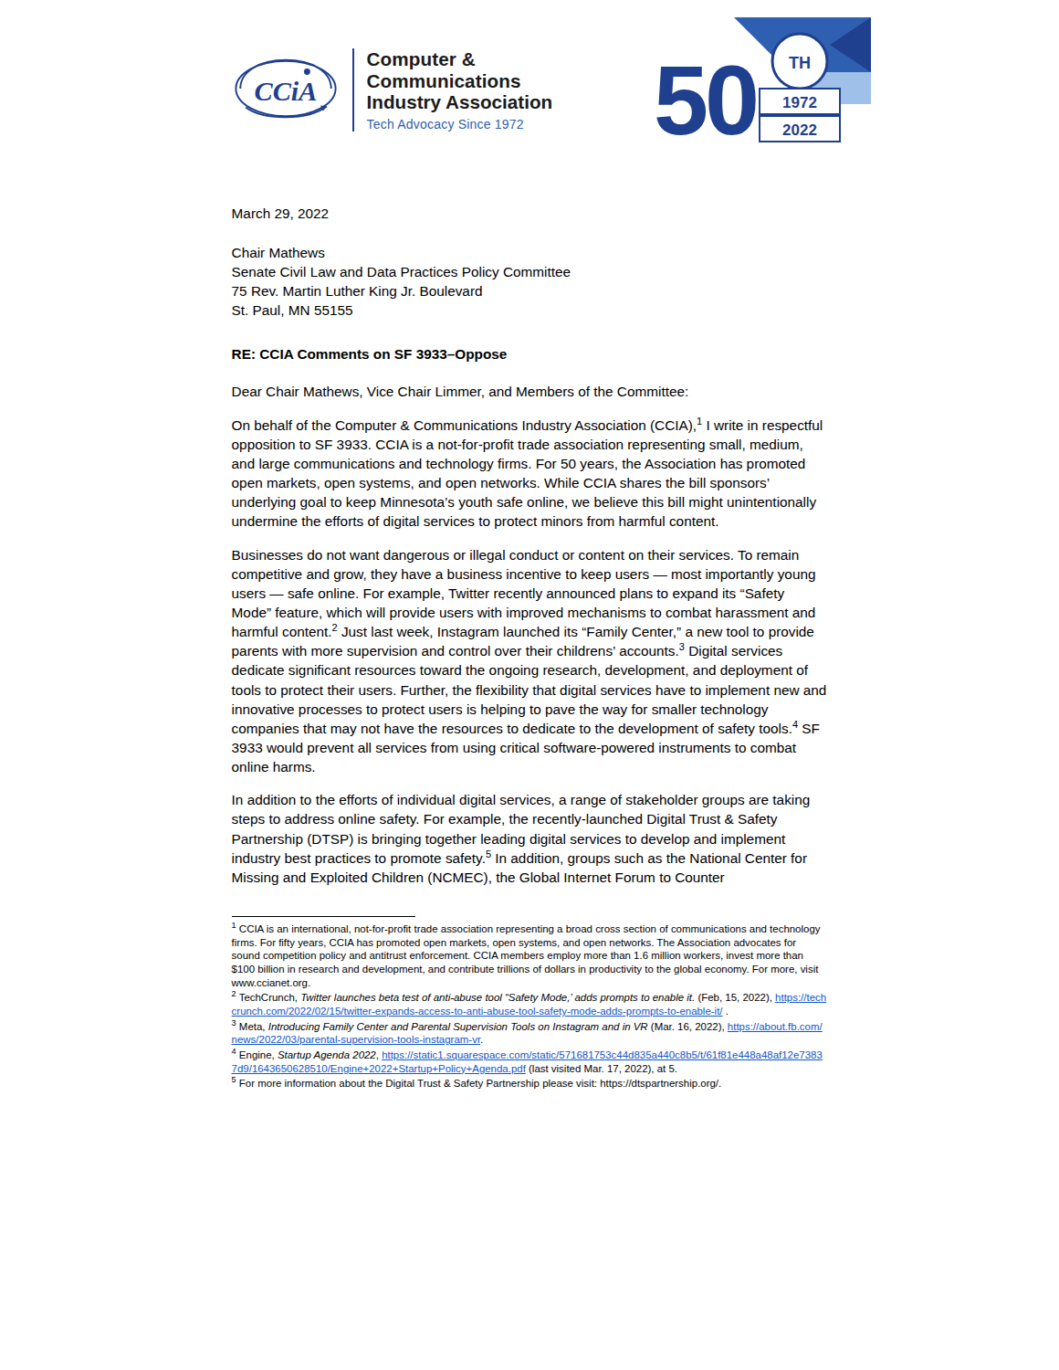CCiA
Computer & Communications
Industry Association
Tech Advocacy Since 1972
50 TH 1972 2022
March 29, 2022
Chair Mathews
Senate Civil Law and Data Practices Policy Committee
75 Rev. Martin Luther King Jr. Boulevard
St. Paul, MN 55155
RE: CCIA Comments on SF 3933–Oppose
Dear Chair Mathews, Vice Chair Limmer, and Members of the Committee:
On behalf of the Computer & Communications Industry Association (CCIA),1 I write in respectful opposition to SF 3933. CCIA is a not-for-profit trade association representing small, medium, and large communications and technology firms. For 50 years, the Association has promoted open markets, open systems, and open networks. While CCIA shares the bill sponsors’ underlying goal to keep Minnesota’s youth safe online, we believe this bill might unintentionally undermine the efforts of digital services to protect minors from harmful content.
Businesses do not want dangerous or illegal conduct or content on their services. To remain competitive and grow, they have a business incentive to keep users — most importantly young users — safe online. For example, Twitter recently announced plans to expand its “Safety Mode” feature, which will provide users with improved mechanisms to combat harassment and harmful content.2 Just last week, Instagram launched its “Family Center,” a new tool to provide parents with more supervision and control over their childrens’ accounts.3 Digital services dedicate significant resources toward the ongoing research, development, and deployment of tools to protect their users. Further, the flexibility that digital services have to implement new and innovative processes to protect users is helping to pave the way for smaller technology companies that may not have the resources to dedicate to the development of safety tools.4 SF 3933 would prevent all services from using critical software-powered instruments to combat online harms.
In addition to the efforts of individual digital services, a range of stakeholder groups are taking steps to address online safety. For example, the recently-launched Digital Trust & Safety Partnership (DTSP) is bringing together leading digital services to develop and implement industry best practices to promote safety.5 In addition, groups such as the National Center for Missing and Exploited Children (NCMEC), the Global Internet Forum to Counter
1 CCIA is an international, not-for-profit trade association representing a broad cross section of communications and technology firms. For fifty years, CCIA has promoted open markets, open systems, and open networks. The Association advocates for sound competition policy and antitrust enforcement. CCIA members employ more than 1.6 million workers, invest more than $100 billion in research and development, and contribute trillions of dollars in productivity to the global economy. For more, visit www.ccianet.org.
2 TechCrunch, Twitter launches beta test of anti-abuse tool “Safety Mode,’ adds prompts to enable it. (Feb, 15, 2022), https://techcrunch.com/2022/02/15/twitter-expands-access-to-anti-abuse-tool-safety-mode-adds-prompts-to-enable-it/ .
3 Meta, Introducing Family Center and Parental Supervision Tools on Instagram and in VR (Mar. 16, 2022), https://about.fb.com/news/2022/03/parental-supervision-tools-instagram-vr.
4 Engine, Startup Agenda 2022, https://static1.squarespace.com/static/571681753c44d835a440c8b5/t/61f81e448a48af12e73837d9/1643650628510/Engine+2022+Startup+Policy+Agenda.pdf (last visited Mar. 17, 2022), at 5.
5 For more information about the Digital Trust & Safety Partnership please visit: https://dtspartnership.org/.